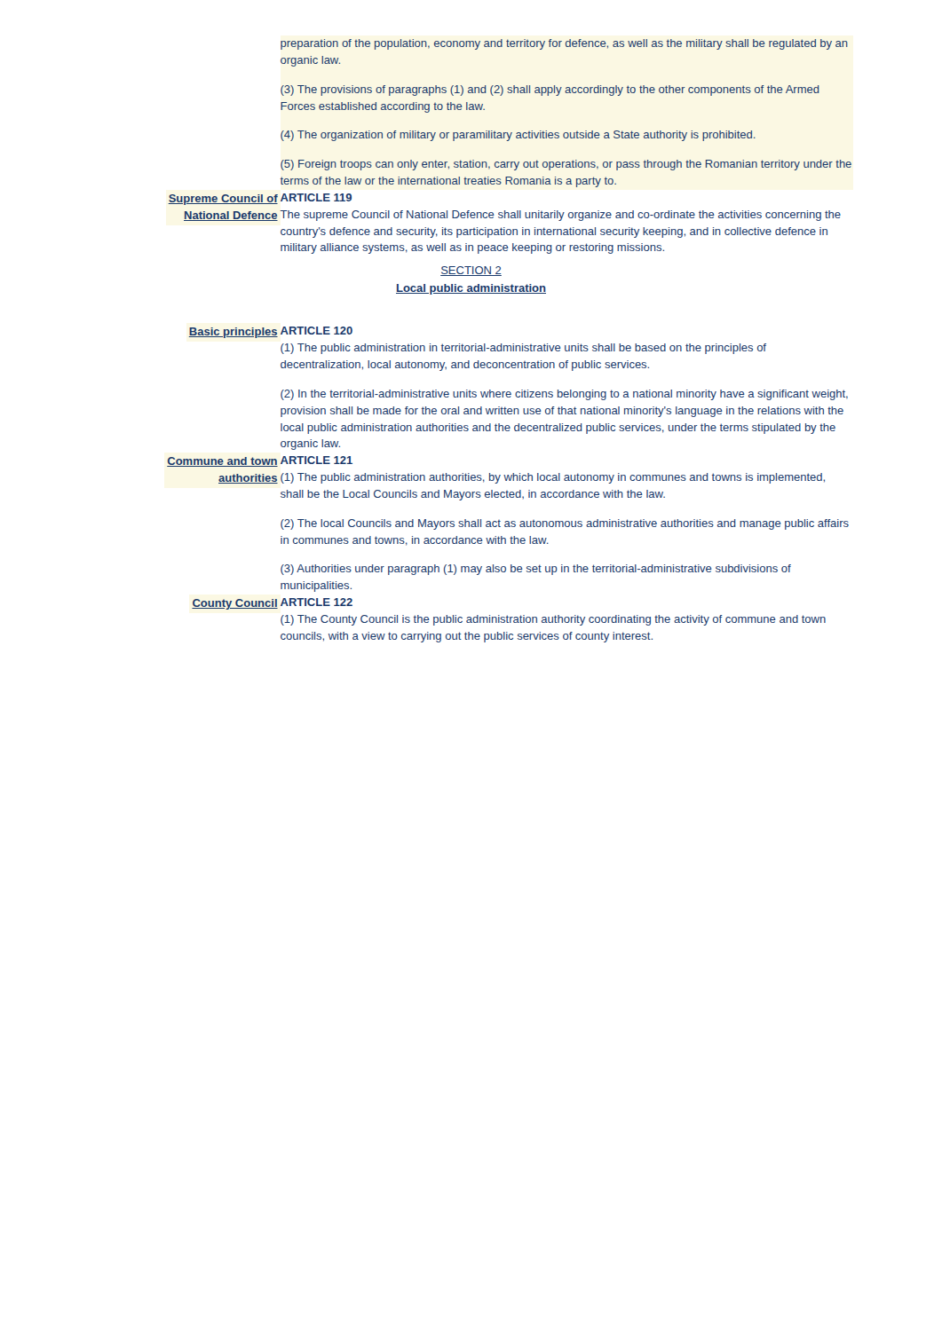| | preparation of the population, economy and territory for defence, as well as the military shall be regulated by an organic law. (3) The provisions of paragraphs (1) and (2) shall apply accordingly to the other components of the Armed Forces established according to the law. (4) The organization of military or paramilitary activities outside a State authority is prohibited. (5) Foreign troops can only enter, station, carry out operations, or pass through the Romanian territory under the terms of the law or the international treaties Romania is a party to. |
| Supreme Council of National Defence | ARTICLE 119 The supreme Council of National Defence shall unitarily organize and co-ordinate the activities concerning the country's defence and security, its participation in international security keeping, and in collective defence in military alliance systems, as well as in peace keeping or restoring missions. |
| SECTION 2 Local public administration |
| Basic principles | ARTICLE 120 (1) The public administration in territorial-administrative units shall be based on the principles of decentralization, local autonomy, and deconcentration of public services. (2) In the territorial-administrative units where citizens belonging to a national minority have a significant weight, provision shall be made for the oral and written use of that national minority's language in the relations with the local public administration authorities and the decentralized public services, under the terms stipulated by the organic law. |
| Commune and town authorities | ARTICLE 121 (1) The public administration authorities, by which local autonomy in communes and towns is implemented, shall be the Local Councils and Mayors elected, in accordance with the law. (2) The local Councils and Mayors shall act as autonomous administrative authorities and manage public affairs in communes and towns, in accordance with the law. (3) Authorities under paragraph (1) may also be set up in the territorial-administrative subdivisions of municipalities. |
| County Council | ARTICLE 122 (1) The County Council is the public administration authority coordinating the activity of commune and town councils, with a view to carrying out the public services of county interest. |